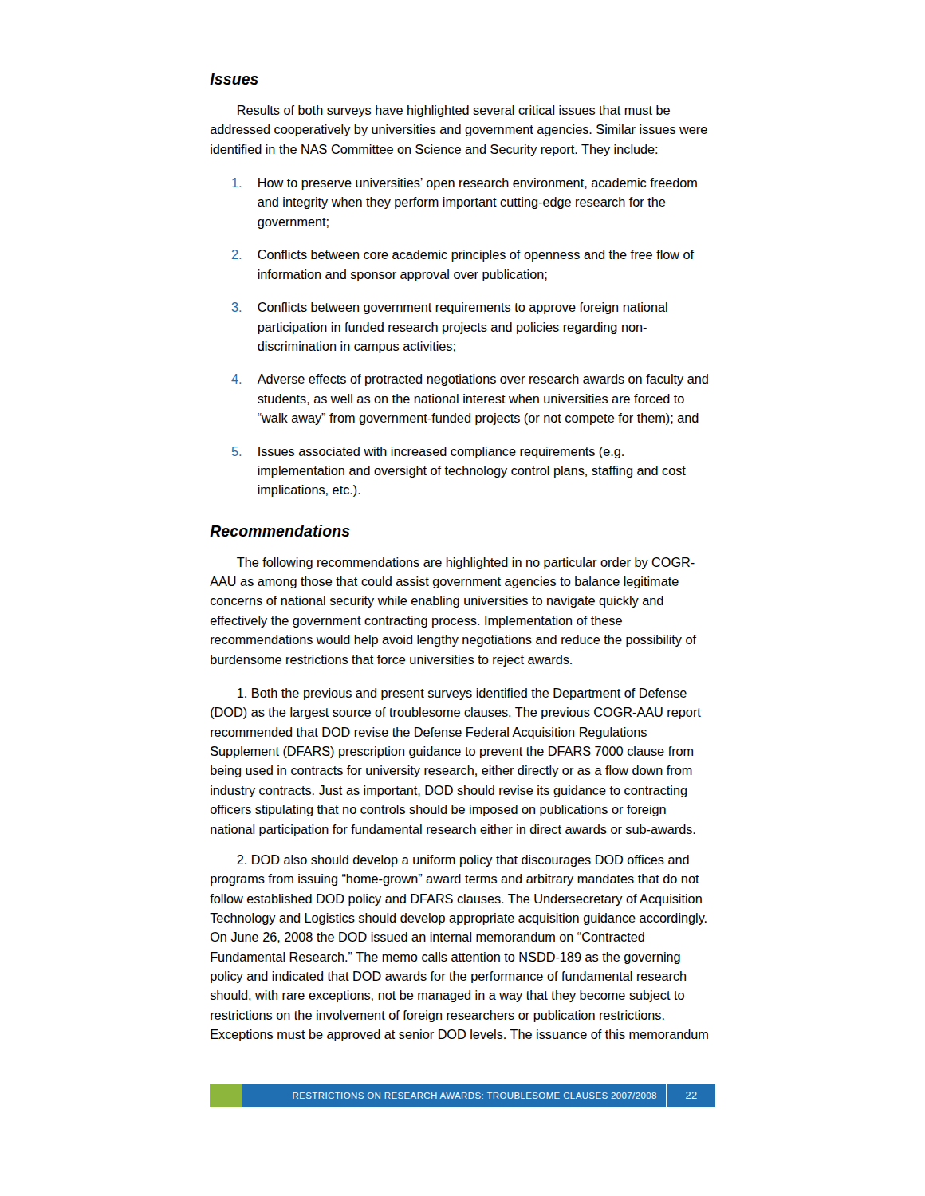Issues
Results of both surveys have highlighted several critical issues that must be addressed cooperatively by universities and government agencies. Similar issues were identified in the NAS Committee on Science and Security report. They include:
How to preserve universities’ open research environment, academic freedom and integrity when they perform important cutting-edge research for the government;
Conflicts between core academic principles of openness and the free flow of information and sponsor approval over publication;
Conflicts between government requirements to approve foreign national participation in funded research projects and policies regarding non-discrimination in campus activities;
Adverse effects of protracted negotiations over research awards on faculty and students, as well as on the national interest when universities are forced to “walk away” from government-funded projects (or not compete for them); and
Issues associated with increased compliance requirements (e.g. implementation and oversight of technology control plans, staffing and cost implications, etc.).
Recommendations
The following recommendations are highlighted in no particular order by COGR-AAU as among those that could assist government agencies to balance legitimate concerns of national security while enabling universities to navigate quickly and effectively the government contracting process. Implementation of these recommendations would help avoid lengthy negotiations and reduce the possibility of burdensome restrictions that force universities to reject awards.
1. Both the previous and present surveys identified the Department of Defense (DOD) as the largest source of troublesome clauses. The previous COGR-AAU report recommended that DOD revise the Defense Federal Acquisition Regulations Supplement (DFARS) prescription guidance to prevent the DFARS 7000 clause from being used in contracts for university research, either directly or as a flow down from industry contracts. Just as important, DOD should revise its guidance to contracting officers stipulating that no controls should be imposed on publications or foreign national participation for fundamental research either in direct awards or sub-awards.
2. DOD also should develop a uniform policy that discourages DOD offices and programs from issuing “home-grown” award terms and arbitrary mandates that do not follow established DOD policy and DFARS clauses. The Undersecretary of Acquisition Technology and Logistics should develop appropriate acquisition guidance accordingly. On June 26, 2008 the DOD issued an internal memorandum on “Contracted Fundamental Research.” The memo calls attention to NSDD-189 as the governing policy and indicated that DOD awards for the performance of fundamental research should, with rare exceptions, not be managed in a way that they become subject to restrictions on the involvement of foreign researchers or publication restrictions. Exceptions must be approved at senior DOD levels. The issuance of this memorandum
Restrictions on Research Awards: Troublesome Clauses 2007/2008
22